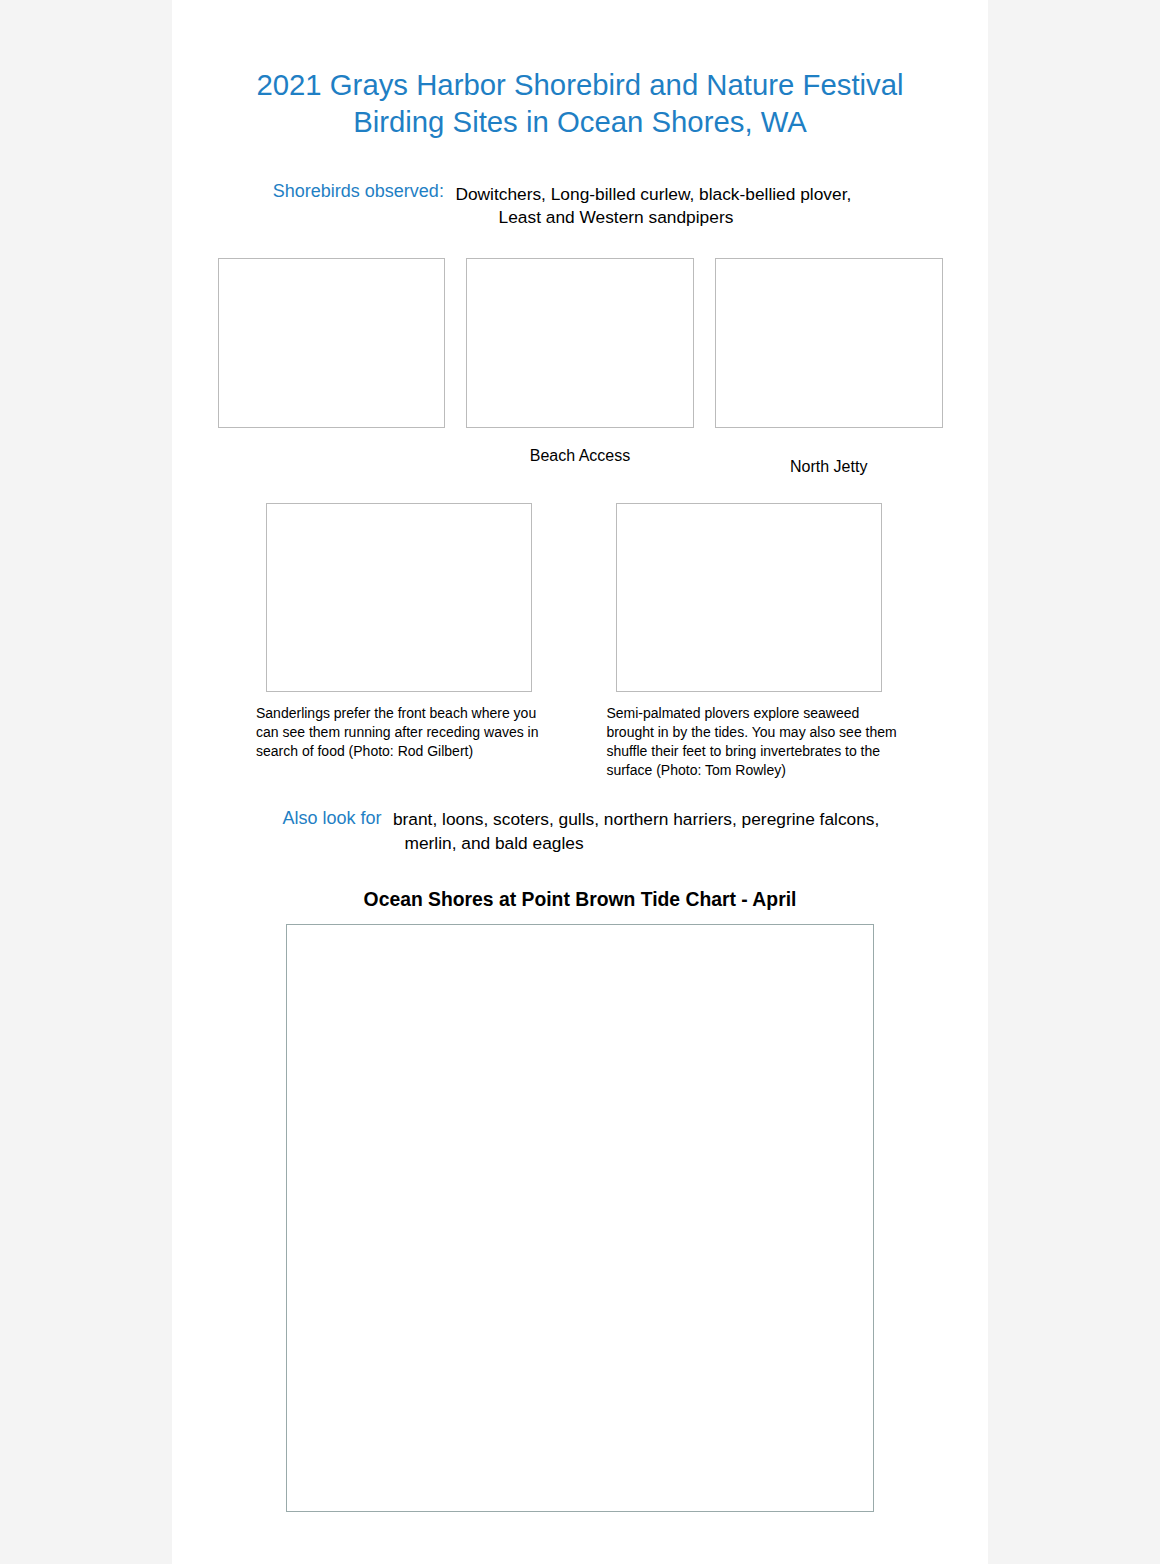2021 Grays Harbor Shorebird and Nature Festival Birding Sites in Ocean Shores, WA
Shorebirds observed: Dowitchers, Long-billed curlew, black-bellied plover, Least and Western sandpipers
Beach Access
North Jetty
Sanderlings prefer the front beach where you can see them running after receding waves in search of food (Photo: Rod Gilbert)
Semi-palmated plovers explore seaweed brought in by the tides. You may also see them shuffle their feet to bring invertebrates to the surface (Photo: Tom Rowley)
Also look for brant, loons, scoters, gulls, northern harriers, peregrine falcons, merlin, and bald eagles
Ocean Shores at Point Brown Tide Chart - April